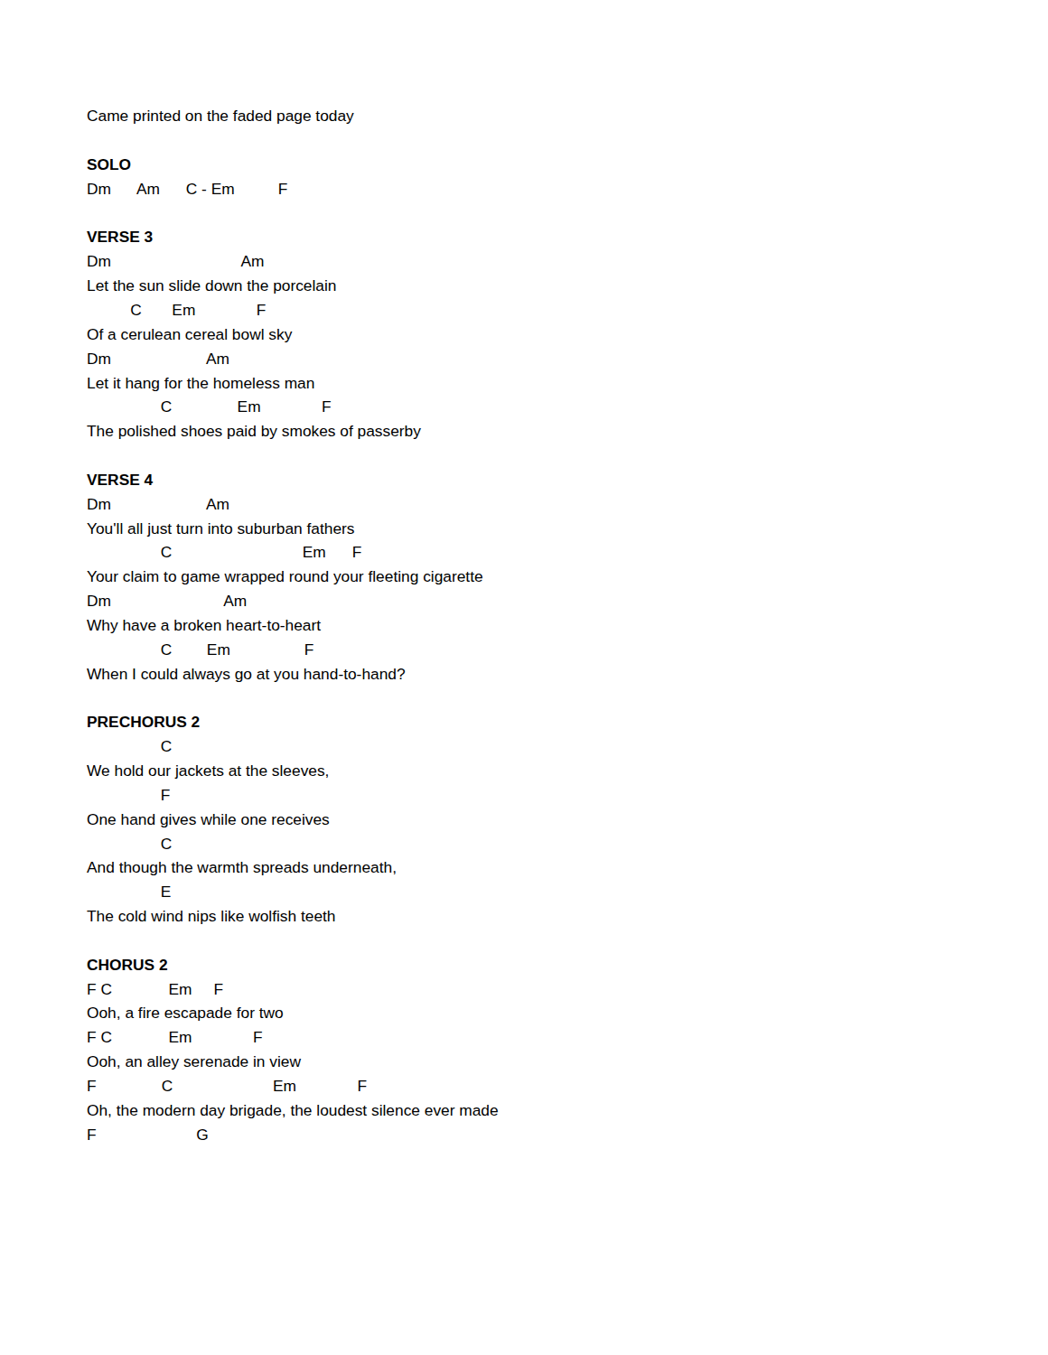Came printed on the faded page today
SOLO
Dm Am C - Em F
VERSE 3
Dm Am
Let the sun slide down the porcelain
C Em F
Of a cerulean cereal bowl sky
Dm Am
Let it hang for the homeless man
C Em F
The polished shoes paid by smokes of passerby
VERSE 4
Dm Am
You'll all just turn into suburban fathers
C Em F
Your claim to game wrapped round your fleeting cigarette
Dm Am
Why have a broken heart-to-heart
C Em F
When I could always go at you hand-to-hand?
PRECHORUS 2
C
We hold our jackets at the sleeves,
F
One hand gives while one receives
C
And though the warmth spreads underneath,
E
The cold wind nips like wolfish teeth
CHORUS 2
F C Em F
Ooh, a fire escapade for two
F C Em F
Ooh, an alley serenade in view
F C Em F
Oh, the modern day brigade, the loudest silence ever made
F G